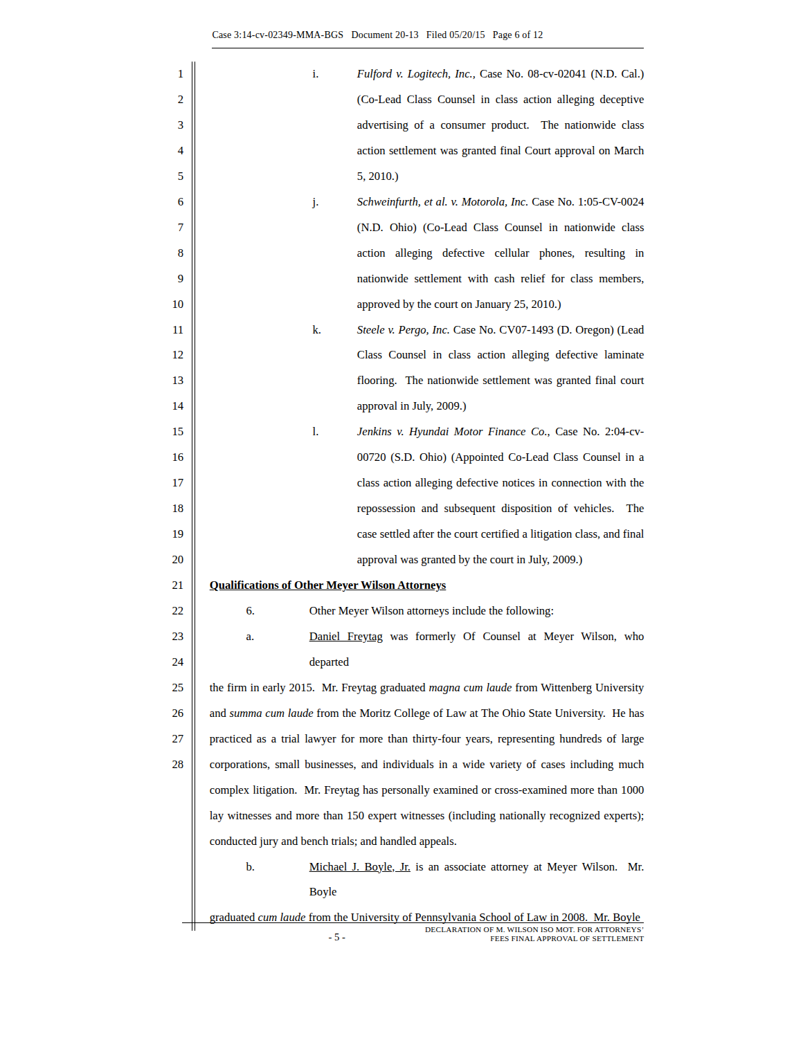Case 3:14-cv-02349-MMA-BGS Document 20-13 Filed 05/20/15 Page 6 of 12
1
2
3
4
5
6
7
8
9
10
11
12
13
14
15
16
17
18
19
20
21
22
23
24
25
26
27
28
i.
Fulford v. Logitech, Inc., Case No. 08-cv-02041 (N.D. Cal.) (Co-Lead Class Counsel in class action alleging deceptive advertising of a consumer product. The nationwide class action settlement was granted final Court approval on March 5, 2010.)
j.
Schweinfurth, et al. v. Motorola, Inc. Case No. 1:05-CV-0024 (N.D. Ohio) (Co-Lead Class Counsel in nationwide class action alleging defective cellular phones, resulting in nationwide settlement with cash relief for class members, approved by the court on January 25, 2010.)
k.
Steele v. Pergo, Inc. Case No. CV07-1493 (D. Oregon) (Lead Class Counsel in class action alleging defective laminate flooring. The nationwide settlement was granted final court approval in July, 2009.)
l.
Jenkins v. Hyundai Motor Finance Co., Case No. 2:04-cv-00720 (S.D. Ohio) (Appointed Co-Lead Class Counsel in a class action alleging defective notices in connection with the repossession and subsequent disposition of vehicles. The case settled after the court certified a litigation class, and final approval was granted by the court in July, 2009.)
Qualifications of Other Meyer Wilson Attorneys
6.
Other Meyer Wilson attorneys include the following:
a.
Daniel Freytag was formerly Of Counsel at Meyer Wilson, who departed
the firm in early 2015. Mr. Freytag graduated magna cum laude from Wittenberg University and summa cum laude from the Moritz College of Law at The Ohio State University. He has practiced as a trial lawyer for more than thirty-four years, representing hundreds of large corporations, small businesses, and individuals in a wide variety of cases including much complex litigation. Mr. Freytag has personally examined or cross-examined more than 1000 lay witnesses and more than 150 expert witnesses (including nationally recognized experts); conducted jury and bench trials; and handled appeals.
b.
Michael J. Boyle, Jr. is an associate attorney at Meyer Wilson. Mr. Boyle
graduated cum laude from the University of Pennsylvania School of Law in 2008. Mr. Boyle
- 5 -
DECLARATION OF M. WILSON ISO MOT. FOR ATTORNEYS’
FEES FINAL APPROVAL OF SETTLEMENT